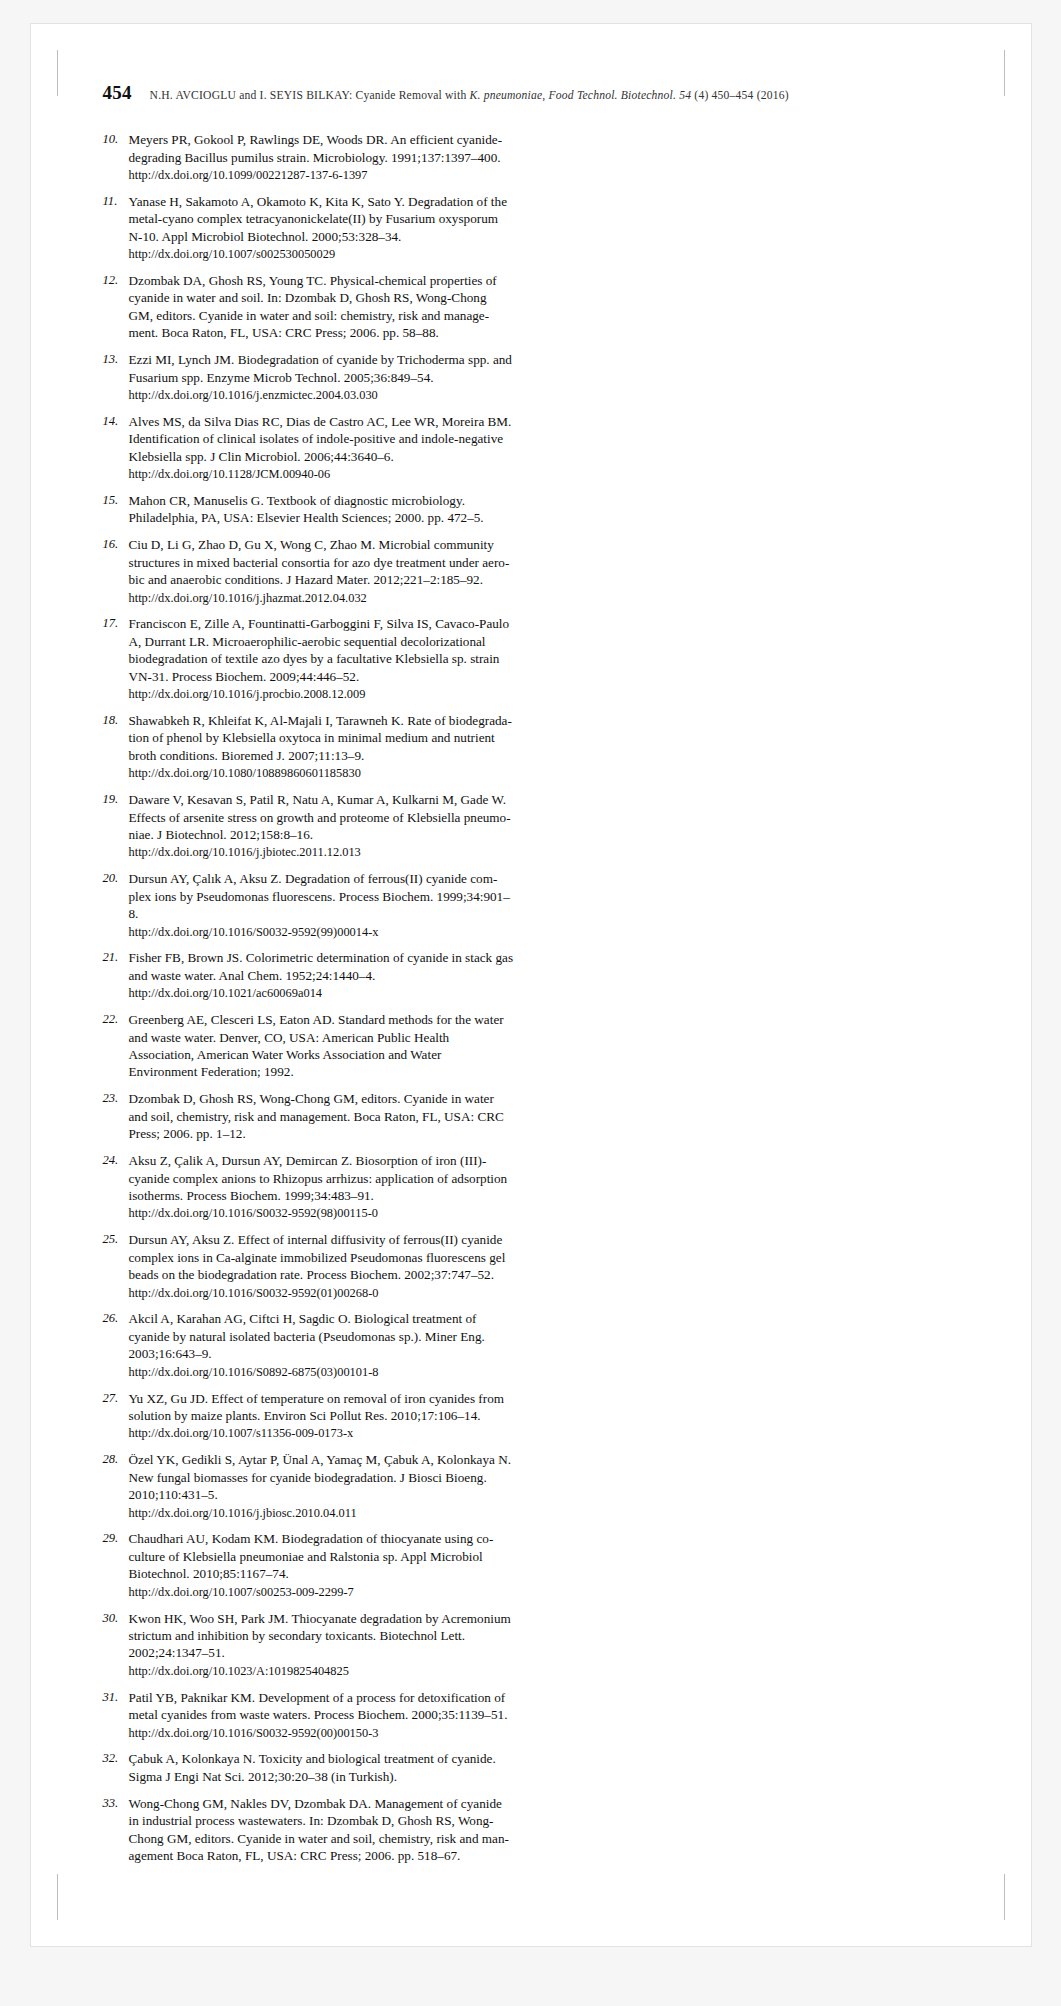454
N.H. AVCIOGLU and I. SEYIS BILKAY: Cyanide Removal with K. pneumoniae, Food Technol. Biotechnol. 54 (4) 450–454 (2016)
Meyers PR, Gokool P, Rawlings DE, Woods DR. An efficient cyanide-degrading Bacillus pumilus strain. Microbiology. 1991;137:1397–400. http://dx.doi.org/10.1099/00221287-137-6-1397
Yanase H, Sakamoto A, Okamoto K, Kita K, Sato Y. Degradation of the metal-cyano complex tetracyanonickelate(II) by Fusarium oxysporum N-10. Appl Microbiol Biotechnol. 2000;53:328–34. http://dx.doi.org/10.1007/s002530050029
Dzombak DA, Ghosh RS, Young TC. Physical-chemical properties of cyanide in water and soil. In: Dzombak D, Ghosh RS, Wong-Chong GM, editors. Cyanide in water and soil: chemistry, risk and management. Boca Raton, FL, USA: CRC Press; 2006. pp. 58–88.
Ezzi MI, Lynch JM. Biodegradation of cyanide by Trichoderma spp. and Fusarium spp. Enzyme Microb Technol. 2005;36:849–54. http://dx.doi.org/10.1016/j.enzmictec.2004.03.030
Alves MS, da Silva Dias RC, Dias de Castro AC, Lee WR, Moreira BM. Identification of clinical isolates of indole-positive and indole-negative Klebsiella spp. J Clin Microbiol. 2006;44:3640–6. http://dx.doi.org/10.1128/JCM.00940-06
Mahon CR, Manuselis G. Textbook of diagnostic microbiology. Philadelphia, PA, USA: Elsevier Health Sciences; 2000. pp. 472–5.
Ciu D, Li G, Zhao D, Gu X, Wong C, Zhao M. Microbial community structures in mixed bacterial consortia for azo dye treatment under aerobic and anaerobic conditions. J Hazard Mater. 2012;221–2:185–92. http://dx.doi.org/10.1016/j.jhazmat.2012.04.032
Franciscon E, Zille A, Fountinatti-Garboggini F, Silva IS, Cavaco-Paulo A, Durrant LR. Microaerophilic-aerobic sequential decolorizational biodegradation of textile azo dyes by a facultative Klebsiella sp. strain VN-31. Process Biochem. 2009;44:446–52. http://dx.doi.org/10.1016/j.procbio.2008.12.009
Shawabkeh R, Khleifat K, Al-Majali I, Tarawneh K. Rate of biodegradation of phenol by Klebsiella oxytoca in minimal medium and nutrient broth conditions. Bioremed J. 2007;11:13–9. http://dx.doi.org/10.1080/10889860601185830
Daware V, Kesavan S, Patil R, Natu A, Kumar A, Kulkarni M, Gade W. Effects of arsenite stress on growth and proteome of Klebsiella pneumoniae. J Biotechnol. 2012;158:8–16. http://dx.doi.org/10.1016/j.jbiotec.2011.12.013
Dursun AY, Çalık A, Aksu Z. Degradation of ferrous(II) cyanide complex ions by Pseudomonas fluorescens. Process Biochem. 1999;34:901–8. http://dx.doi.org/10.1016/S0032-9592(99)00014-x
Fisher FB, Brown JS. Colorimetric determination of cyanide in stack gas and waste water. Anal Chem. 1952;24:1440–4. http://dx.doi.org/10.1021/ac60069a014
Greenberg AE, Clesceri LS, Eaton AD. Standard methods for the water and waste water. Denver, CO, USA: American Public Health Association, American Water Works Association and Water Environment Federation; 1992.
Dzombak D, Ghosh RS, Wong-Chong GM, editors. Cyanide in water and soil, chemistry, risk and management. Boca Raton, FL, USA: CRC Press; 2006. pp. 1–12.
Aksu Z, Çalik A, Dursun AY, Demircan Z. Biosorption of iron (III)-cyanide complex anions to Rhizopus arrhizus: application of adsorption isotherms. Process Biochem. 1999;34:483–91. http://dx.doi.org/10.1016/S0032-9592(98)00115-0
Dursun AY, Aksu Z. Effect of internal diffusivity of ferrous(II) cyanide complex ions in Ca-alginate immobilized Pseudomonas fluorescens gel beads on the biodegradation rate. Process Biochem. 2002;37:747–52. http://dx.doi.org/10.1016/S0032-9592(01)00268-0
Akcil A, Karahan AG, Ciftci H, Sagdic O. Biological treatment of cyanide by natural isolated bacteria (Pseudomonas sp.). Miner Eng. 2003;16:643–9. http://dx.doi.org/10.1016/S0892-6875(03)00101-8
Yu XZ, Gu JD. Effect of temperature on removal of iron cyanides from solution by maize plants. Environ Sci Pollut Res. 2010;17:106–14. http://dx.doi.org/10.1007/s11356-009-0173-x
Özel YK, Gedikli S, Aytar P, Ünal A, Yamaç M, Çabuk A, Kolonkaya N. New fungal biomasses for cyanide biodegradation. J Biosci Bioeng. 2010;110:431–5. http://dx.doi.org/10.1016/j.jbiosc.2010.04.011
Chaudhari AU, Kodam KM. Biodegradation of thiocyanate using co-culture of Klebsiella pneumoniae and Ralstonia sp. Appl Microbiol Biotechnol. 2010;85:1167–74. http://dx.doi.org/10.1007/s00253-009-2299-7
Kwon HK, Woo SH, Park JM. Thiocyanate degradation by Acremonium strictum and inhibition by secondary toxicants. Biotechnol Lett. 2002;24:1347–51. http://dx.doi.org/10.1023/A:1019825404825
Patil YB, Paknikar KM. Development of a process for detoxification of metal cyanides from waste waters. Process Biochem. 2000;35:1139–51. http://dx.doi.org/10.1016/S0032-9592(00)00150-3
Çabuk A, Kolonkaya N. Toxicity and biological treatment of cyanide. Sigma J Engi Nat Sci. 2012;30:20–38 (in Turkish).
Wong-Chong GM, Nakles DV, Dzombak DA. Management of cyanide in industrial process wastewaters. In: Dzombak D, Ghosh RS, Wong-Chong GM, editors. Cyanide in water and soil, chemistry, risk and management Boca Raton, FL, USA: CRC Press; 2006. pp. 518–67.